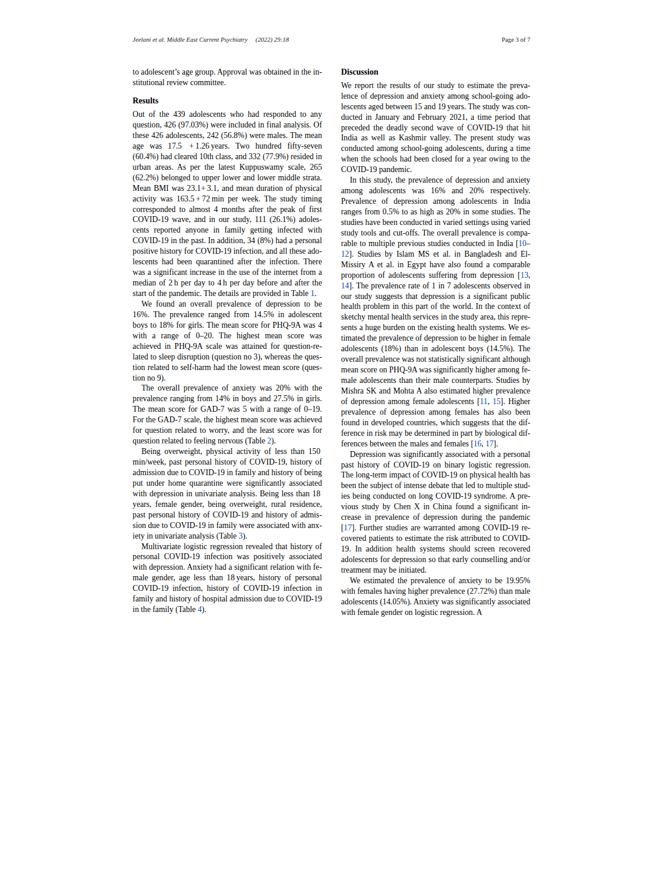Jeelani et al. Middle East Current Psychiatry (2022) 29:18
Page 3 of 7
to adolescent’s age group. Approval was obtained in the institutional review committee.
Results
Out of the 439 adolescents who had responded to any question, 426 (97.03%) were included in final analysis. Of these 426 adolescents, 242 (56.8%) were males. The mean age was 17.5  + 1.26 years. Two hundred fifty-seven (60.4%) had cleared 10th class, and 332 (77.9%) resided in urban areas. As per the latest Kuppuswamy scale, 265 (62.2%) belonged to upper lower and lower middle strata. Mean BMI was 23.1+ 3.1, and mean duration of physical activity was 163.5 + 72 min per week. The study timing corresponded to almost 4 months after the peak of first COVID-19 wave, and in our study, 111 (26.1%) adolescents reported anyone in family getting infected with COVID-19 in the past. In addition, 34 (8%) had a personal positive history for COVID-19 infection, and all these adolescents had been quarantined after the infection. There was a significant increase in the use of the internet from a median of 2 h per day to 4 h per day before and after the start of the pandemic. The details are provided in Table 1.
We found an overall prevalence of depression to be 16%. The prevalence ranged from 14.5% in adolescent boys to 18% for girls. The mean score for PHQ-9A was 4 with a range of 0–20. The highest mean score was achieved in PHQ-9A scale was attained for question-related to sleep disruption (question no 3), whereas the question related to self-harm had the lowest mean score (question no 9).
The overall prevalence of anxiety was 20% with the prevalence ranging from 14% in boys and 27.5% in girls. The mean score for GAD-7 was 5 with a range of 0–19. For the GAD-7 scale, the highest mean score was achieved for question related to worry, and the least score was for question related to feeling nervous (Table 2).
Being overweight, physical activity of less than 150 min/week, past personal history of COVID-19, history of admission due to COVID-19 in family and history of being put under home quarantine were significantly associated with depression in univariate analysis. Being less than 18 years, female gender, being overweight, rural residence, past personal history of COVID-19 and history of admission due to COVID-19 in family were associated with anxiety in univariate analysis (Table 3).
Multivariate logistic regression revealed that history of personal COVID-19 infection was positively associated with depression. Anxiety had a significant relation with female gender, age less than 18 years, history of personal COVID-19 infection, history of COVID-19 infection in family and history of hospital admission due to COVID-19 in the family (Table 4).
Discussion
We report the results of our study to estimate the prevalence of depression and anxiety among school-going adolescents aged between 15 and 19 years. The study was conducted in January and February 2021, a time period that preceded the deadly second wave of COVID-19 that hit India as well as Kashmir valley. The present study was conducted among school-going adolescents, during a time when the schools had been closed for a year owing to the COVID-19 pandemic.
In this study, the prevalence of depression and anxiety among adolescents was 16% and 20% respectively. Prevalence of depression among adolescents in India ranges from 0.5% to as high as 20% in some studies. The studies have been conducted in varied settings using varied study tools and cut-offs. The overall prevalence is comparable to multiple previous studies conducted in India [10–12]. Studies by Islam MS et al. in Bangladesh and El-Missiry A et al. in Egypt have also found a comparable proportion of adolescents suffering from depression [13, 14]. The prevalence rate of 1 in 7 adolescents observed in our study suggests that depression is a significant public health problem in this part of the world. In the context of sketchy mental health services in the study area, this represents a huge burden on the existing health systems. We estimated the prevalence of depression to be higher in female adolescents (18%) than in adolescent boys (14.5%). The overall prevalence was not statistically significant although mean score on PHQ-9A was significantly higher among female adolescents than their male counterparts. Studies by Mishra SK and Mohta A also estimated higher prevalence of depression among female adolescents [11, 15]. Higher prevalence of depression among females has also been found in developed countries, which suggests that the difference in risk may be determined in part by biological differences between the males and females [16, 17].
Depression was significantly associated with a personal past history of COVID-19 on binary logistic regression. The long-term impact of COVID-19 on physical health has been the subject of intense debate that led to multiple studies being conducted on long COVID-19 syndrome. A previous study by Chen X in China found a significant increase in prevalence of depression during the pandemic [17]. Further studies are warranted among COVID-19 recovered patients to estimate the risk attributed to COVID-19. In addition health systems should screen recovered adolescents for depression so that early counselling and/or treatment may be initiated.
We estimated the prevalence of anxiety to be 19.95% with females having higher prevalence (27.72%) than male adolescents (14.05%). Anxiety was significantly associated with female gender on logistic regression. A